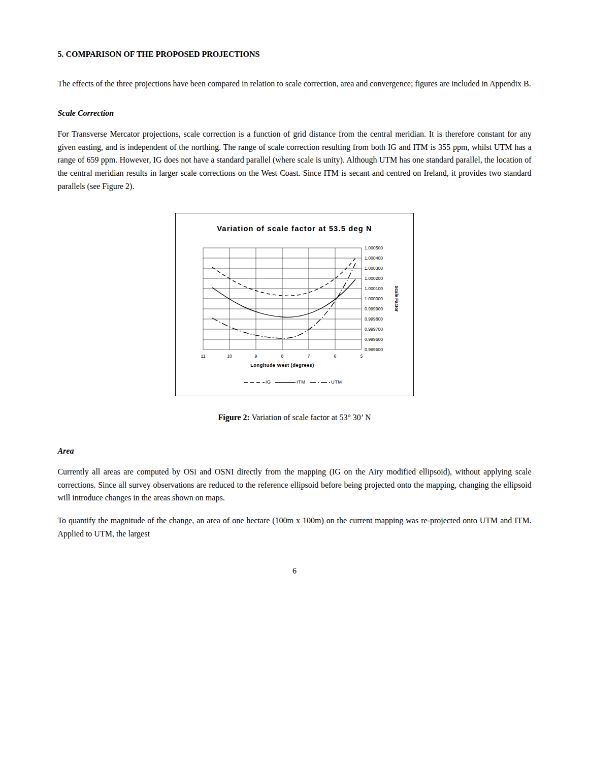5. COMPARISON OF THE PROPOSED PROJECTIONS
The effects of the three projections have been compared in relation to scale correction, area and convergence; figures are included in Appendix B.
Scale Correction
For Transverse Mercator projections, scale correction is a function of grid distance from the central meridian. It is therefore constant for any given easting, and is independent of the northing. The range of scale correction resulting from both IG and ITM is 355 ppm, whilst UTM has a range of 659 ppm. However, IG does not have a standard parallel (where scale is unity). Although UTM has one standard parallel, the location of the central meridian results in larger scale corrections on the West Coast. Since ITM is secant and centred on Ireland, it provides two standard parallels (see Figure 2).
Variation of scale factor at 53.5 deg N
1.000500 1.000400 1.000300 1.000200 1.000100 1.000000 0.999900 0.999800 0.999700 0.999600 0.999500 Scale Factor 11 10 9 8 7 6 5 Longitude West (degrees)
IG ITM UTM
Figure 2: Variation of scale factor at 53° 30’ N
Area
Currently all areas are computed by OSi and OSNI directly from the mapping (IG on the Airy modified ellipsoid), without applying scale corrections. Since all survey observations are reduced to the reference ellipsoid before being projected onto the mapping, changing the ellipsoid will introduce changes in the areas shown on maps.
To quantify the magnitude of the change, an area of one hectare (100m x 100m) on the current mapping was re-projected onto UTM and ITM. Applied to UTM, the largest
6